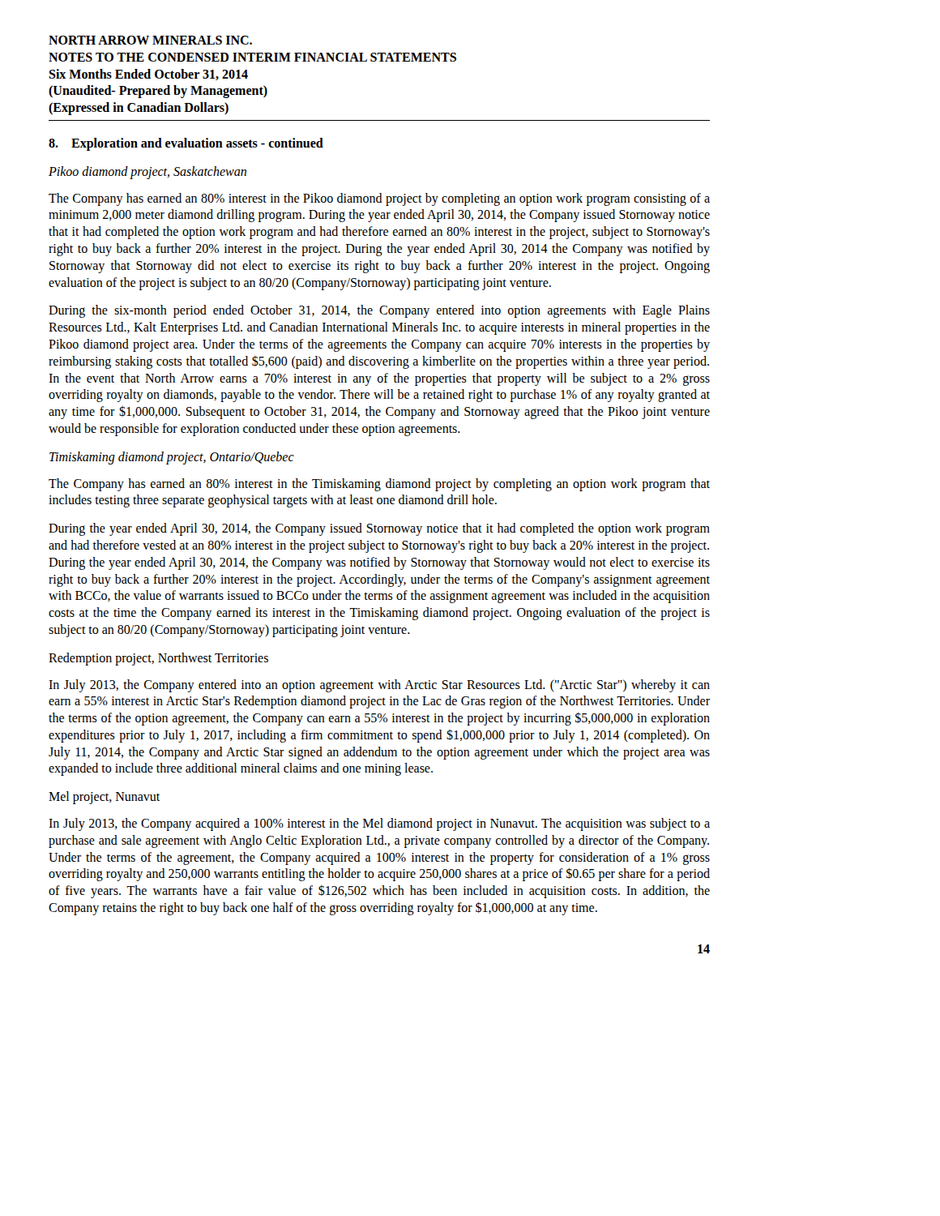NORTH ARROW MINERALS INC.
NOTES TO THE CONDENSED INTERIM FINANCIAL STATEMENTS
Six Months Ended October 31, 2014
(Unaudited- Prepared by Management)
(Expressed in Canadian Dollars)
8. Exploration and evaluation assets - continued
Pikoo diamond project, Saskatchewan
The Company has earned an 80% interest in the Pikoo diamond project by completing an option work program consisting of a minimum 2,000 meter diamond drilling program. During the year ended April 30, 2014, the Company issued Stornoway notice that it had completed the option work program and had therefore earned an 80% interest in the project, subject to Stornoway's right to buy back a further 20% interest in the project. During the year ended April 30, 2014 the Company was notified by Stornoway that Stornoway did not elect to exercise its right to buy back a further 20% interest in the project. Ongoing evaluation of the project is subject to an 80/20 (Company/Stornoway) participating joint venture.
During the six-month period ended October 31, 2014, the Company entered into option agreements with Eagle Plains Resources Ltd., Kalt Enterprises Ltd. and Canadian International Minerals Inc. to acquire interests in mineral properties in the Pikoo diamond project area. Under the terms of the agreements the Company can acquire 70% interests in the properties by reimbursing staking costs that totalled $5,600 (paid) and discovering a kimberlite on the properties within a three year period. In the event that North Arrow earns a 70% interest in any of the properties that property will be subject to a 2% gross overriding royalty on diamonds, payable to the vendor. There will be a retained right to purchase 1% of any royalty granted at any time for $1,000,000. Subsequent to October 31, 2014, the Company and Stornoway agreed that the Pikoo joint venture would be responsible for exploration conducted under these option agreements.
Timiskaming diamond project, Ontario/Quebec
The Company has earned an 80% interest in the Timiskaming diamond project by completing an option work program that includes testing three separate geophysical targets with at least one diamond drill hole.
During the year ended April 30, 2014, the Company issued Stornoway notice that it had completed the option work program and had therefore vested at an 80% interest in the project subject to Stornoway's right to buy back a 20% interest in the project. During the year ended April 30, 2014, the Company was notified by Stornoway that Stornoway would not elect to exercise its right to buy back a further 20% interest in the project. Accordingly, under the terms of the Company's assignment agreement with BCCo, the value of warrants issued to BCCo under the terms of the assignment agreement was included in the acquisition costs at the time the Company earned its interest in the Timiskaming diamond project. Ongoing evaluation of the project is subject to an 80/20 (Company/Stornoway) participating joint venture.
Redemption project, Northwest Territories
In July 2013, the Company entered into an option agreement with Arctic Star Resources Ltd. ("Arctic Star") whereby it can earn a 55% interest in Arctic Star's Redemption diamond project in the Lac de Gras region of the Northwest Territories. Under the terms of the option agreement, the Company can earn a 55% interest in the project by incurring $5,000,000 in exploration expenditures prior to July 1, 2017, including a firm commitment to spend $1,000,000 prior to July 1, 2014 (completed). On July 11, 2014, the Company and Arctic Star signed an addendum to the option agreement under which the project area was expanded to include three additional mineral claims and one mining lease.
Mel project, Nunavut
In July 2013, the Company acquired a 100% interest in the Mel diamond project in Nunavut. The acquisition was subject to a purchase and sale agreement with Anglo Celtic Exploration Ltd., a private company controlled by a director of the Company. Under the terms of the agreement, the Company acquired a 100% interest in the property for consideration of a 1% gross overriding royalty and 250,000 warrants entitling the holder to acquire 250,000 shares at a price of $0.65 per share for a period of five years. The warrants have a fair value of $126,502 which has been included in acquisition costs. In addition, the Company retains the right to buy back one half of the gross overriding royalty for $1,000,000 at any time.
14